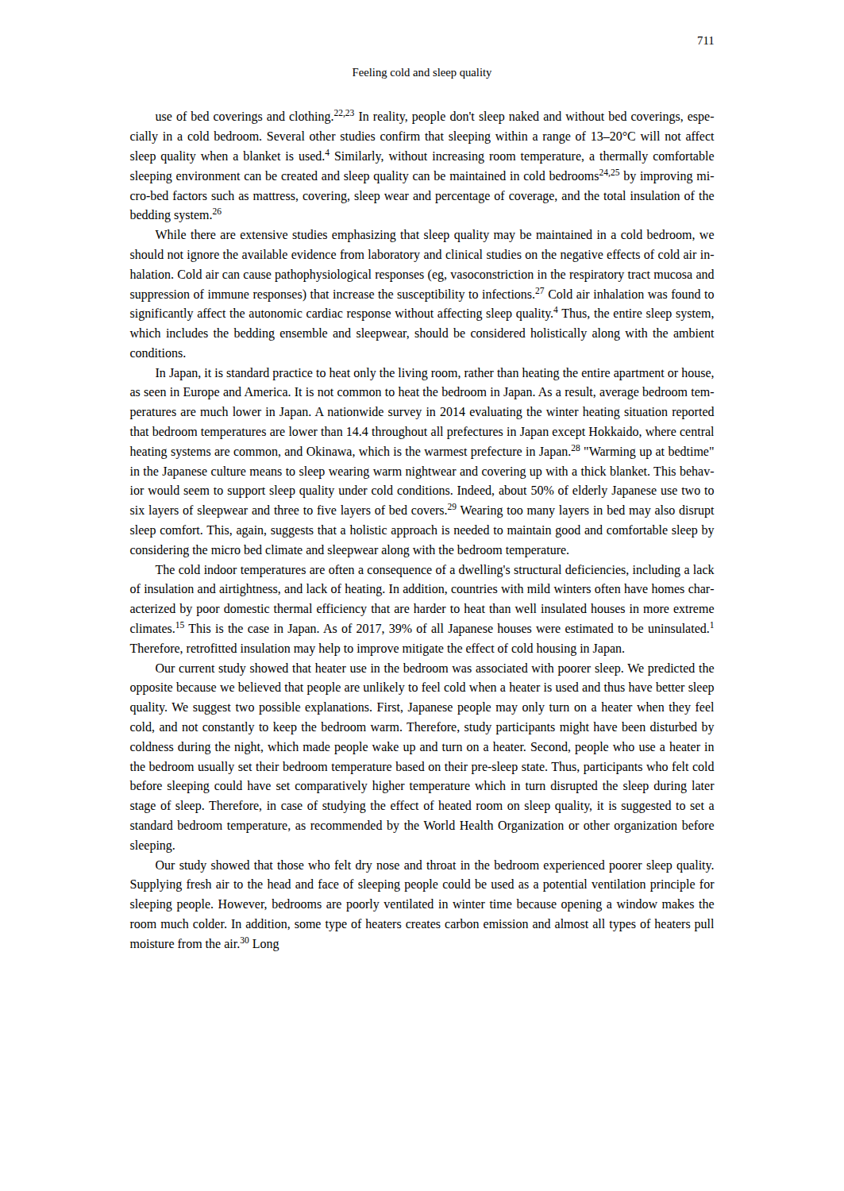711
Feeling cold and sleep quality
use of bed coverings and clothing.22,23 In reality, people don't sleep naked and without bed coverings, especially in a cold bedroom. Several other studies confirm that sleeping within a range of 13–20°C will not affect sleep quality when a blanket is used.4 Similarly, without increasing room temperature, a thermally comfortable sleeping environment can be created and sleep quality can be maintained in cold bedrooms24,25 by improving micro-bed factors such as mattress, covering, sleep wear and percentage of coverage, and the total insulation of the bedding system.26
While there are extensive studies emphasizing that sleep quality may be maintained in a cold bedroom, we should not ignore the available evidence from laboratory and clinical studies on the negative effects of cold air inhalation. Cold air can cause pathophysiological responses (eg, vasoconstriction in the respiratory tract mucosa and suppression of immune responses) that increase the susceptibility to infections.27 Cold air inhalation was found to significantly affect the autonomic cardiac response without affecting sleep quality.4 Thus, the entire sleep system, which includes the bedding ensemble and sleepwear, should be considered holistically along with the ambient conditions.
In Japan, it is standard practice to heat only the living room, rather than heating the entire apartment or house, as seen in Europe and America. It is not common to heat the bedroom in Japan. As a result, average bedroom temperatures are much lower in Japan. A nationwide survey in 2014 evaluating the winter heating situation reported that bedroom temperatures are lower than 14.4 throughout all prefectures in Japan except Hokkaido, where central heating systems are common, and Okinawa, which is the warmest prefecture in Japan.28 "Warming up at bedtime" in the Japanese culture means to sleep wearing warm nightwear and covering up with a thick blanket. This behavior would seem to support sleep quality under cold conditions. Indeed, about 50% of elderly Japanese use two to six layers of sleepwear and three to five layers of bed covers.29 Wearing too many layers in bed may also disrupt sleep comfort. This, again, suggests that a holistic approach is needed to maintain good and comfortable sleep by considering the micro bed climate and sleepwear along with the bedroom temperature.
The cold indoor temperatures are often a consequence of a dwelling's structural deficiencies, including a lack of insulation and airtightness, and lack of heating. In addition, countries with mild winters often have homes characterized by poor domestic thermal efficiency that are harder to heat than well insulated houses in more extreme climates.15 This is the case in Japan. As of 2017, 39% of all Japanese houses were estimated to be uninsulated.1 Therefore, retrofitted insulation may help to improve mitigate the effect of cold housing in Japan.
Our current study showed that heater use in the bedroom was associated with poorer sleep. We predicted the opposite because we believed that people are unlikely to feel cold when a heater is used and thus have better sleep quality. We suggest two possible explanations. First, Japanese people may only turn on a heater when they feel cold, and not constantly to keep the bedroom warm. Therefore, study participants might have been disturbed by coldness during the night, which made people wake up and turn on a heater. Second, people who use a heater in the bedroom usually set their bedroom temperature based on their pre-sleep state. Thus, participants who felt cold before sleeping could have set comparatively higher temperature which in turn disrupted the sleep during later stage of sleep. Therefore, in case of studying the effect of heated room on sleep quality, it is suggested to set a standard bedroom temperature, as recommended by the World Health Organization or other organization before sleeping.
Our study showed that those who felt dry nose and throat in the bedroom experienced poorer sleep quality. Supplying fresh air to the head and face of sleeping people could be used as a potential ventilation principle for sleeping people. However, bedrooms are poorly ventilated in winter time because opening a window makes the room much colder. In addition, some type of heaters creates carbon emission and almost all types of heaters pull moisture from the air.30 Long